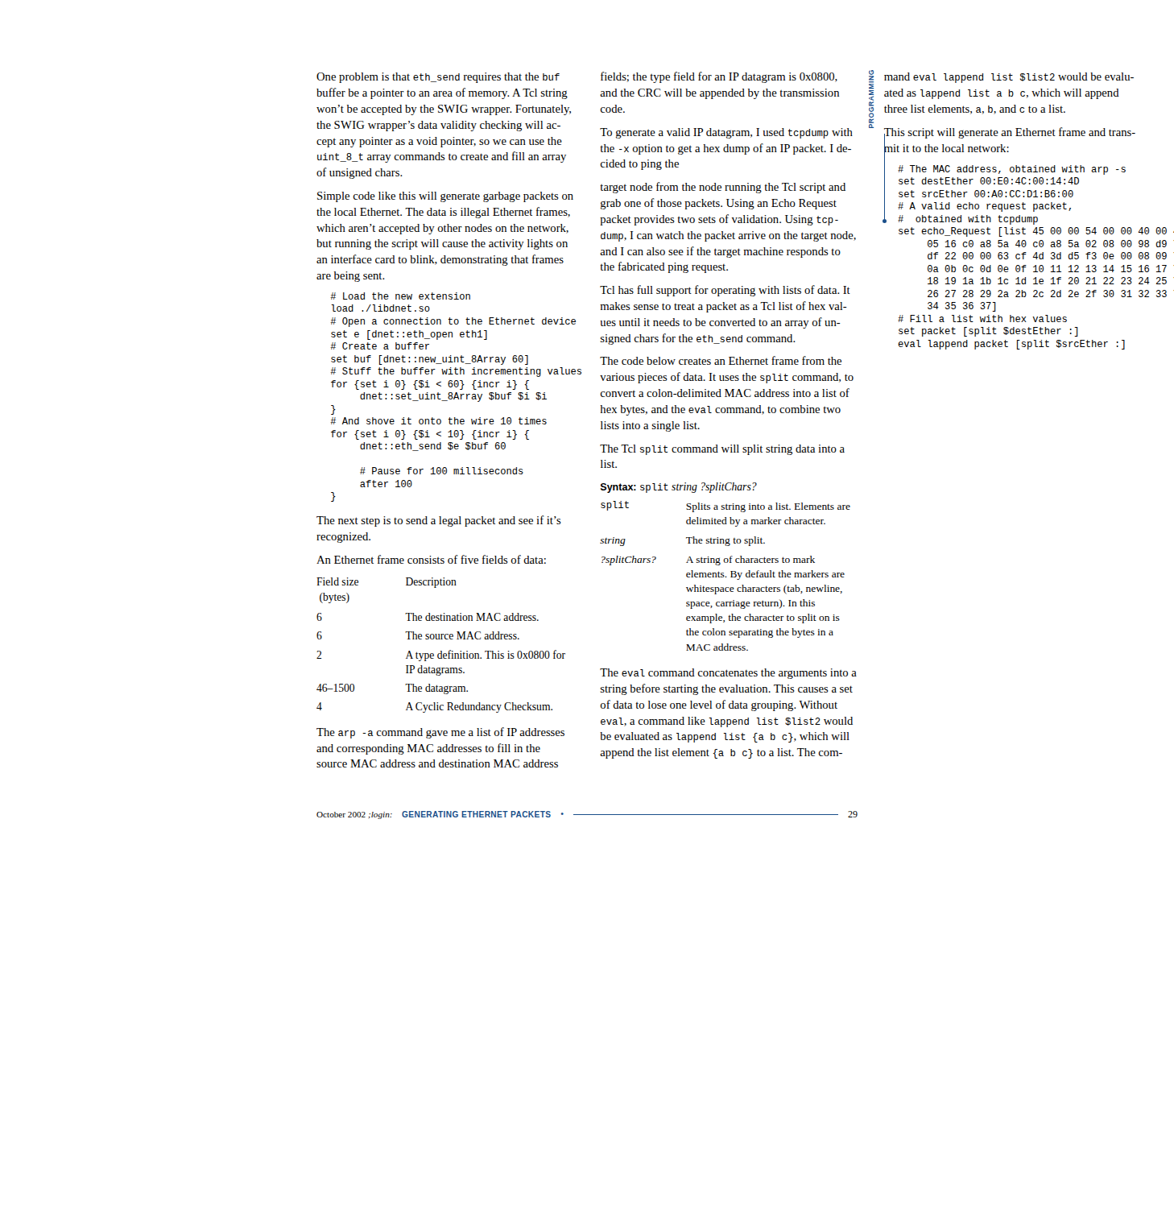Programming
One problem is that eth_send requires that the buf buffer be a pointer to an area of memory. A Tcl string won’t be accepted by the SWIG wrapper. Fortunately, the SWIG wrapper’s data validity checking will accept any pointer as a void pointer, so we can use the uint_8_t array commands to create and fill an array of unsigned chars.
Simple code like this will generate garbage packets on the local Ethernet. The data is illegal Ethernet frames, which aren’t accepted by other nodes on the network, but running the script will cause the activity lights on an interface card to blink, demonstrating that frames are being sent.
# Load the new extension load ./libdnet.so # Open a connection to the Ethernet device set e [dnet::eth_open eth1] # Create a buffer set buf [dnet::new_uint_8Array 60] # Stuff the buffer with incrementing values for {set i 0} {$i < 60} {incr i} { dnet::set_uint_8Array $buf $i $i } # And shove it onto the wire 10 times for {set i 0} {$i < 10} {incr i} { dnet::eth_send $e $buf 60 # Pause for 100 milliseconds after 100 }
The next step is to send a legal packet and see if it’s recognized.
An Ethernet frame consists of five fields of data:
| Field size (bytes) | Description |
| --- | --- |
| 6 | The destination MAC address. |
| 6 | The source MAC address. |
| 2 | A type definition. This is 0x0800 for IP datagrams. |
| 46–1500 | The datagram. |
| 4 | A Cyclic Redundancy Checksum. |
The arp -a command gave me a list of IP addresses and corresponding MAC addresses to fill in the source MAC address and destination MAC address fields; the type field for an IP datagram is 0x0800, and the CRC will be appended by the transmission code.
To generate a valid IP datagram, I used tcpdump with the -x option to get a hex dump of an IP packet. I decided to ping the
target node from the node running the Tcl script and grab one of those packets. Using an Echo Request packet provides two sets of validation. Using tcpdump, I can watch the packet arrive on the target node, and I can also see if the target machine responds to the fabricated ping request.
Tcl has full support for operating with lists of data. It makes sense to treat a packet as a Tcl list of hex values until it needs to be converted to an array of unsigned chars for the eth_send command.
The code below creates an Ethernet frame from the various pieces of data. It uses the split command, to convert a colon-delimited MAC address into a list of hex bytes, and the eval command, to combine two lists into a single list.
The Tcl split command will split string data into a list.
Syntax: split string ?splitChars?
| split | Splits a string into a list. Elements are delimited by a marker character. |
| string | The string to split. |
| ?splitChars? | A string of characters to mark elements. By default the markers are whitespace characters (tab, newline, space, carriage return). In this example, the character to split on is the colon separating the bytes in a MAC address. |
The eval command concatenates the arguments into a string before starting the evaluation. This causes a set of data to lose one level of data grouping. Without eval, a command like lappend list $list2 would be evaluated as lappend list {a b c}, which will append the list element {a b c} to a list. The command eval lappend list $list2 would be evaluated as lappend list a b c, which will append three list elements, a, b, and c to a list.
This script will generate an Ethernet frame and transmit it to the local network:
# The MAC address, obtained with arp -s set destEther 00:E0:4C:00:14:4D set srcEther 00:A0:CC:D1:B6:00 # A valid echo request packet, # obtained with tcpdump set echo_Request [list 45 00 00 54 00 00 40 00 40 01 \ 05 16 c0 a8 5a 40 c0 a8 5a 02 08 00 98 d9 \ df 22 00 00 63 cf 4d 3d d5 f3 0e 00 08 09 \ 0a 0b 0c 0d 0e 0f 10 11 12 13 14 15 16 17 \ 18 19 1a 1b 1c 1d 1e 1f 20 21 22 23 24 25 \ 26 27 28 29 2a 2b 2c 2d 2e 2f 30 31 32 33 \ 34 35 36 37] # Fill a list with hex values set packet [split $destEther :] eval lappend packet [split $srcEther :]
October 2002 ;login: GENERATING ETHERNET PACKETS • 29